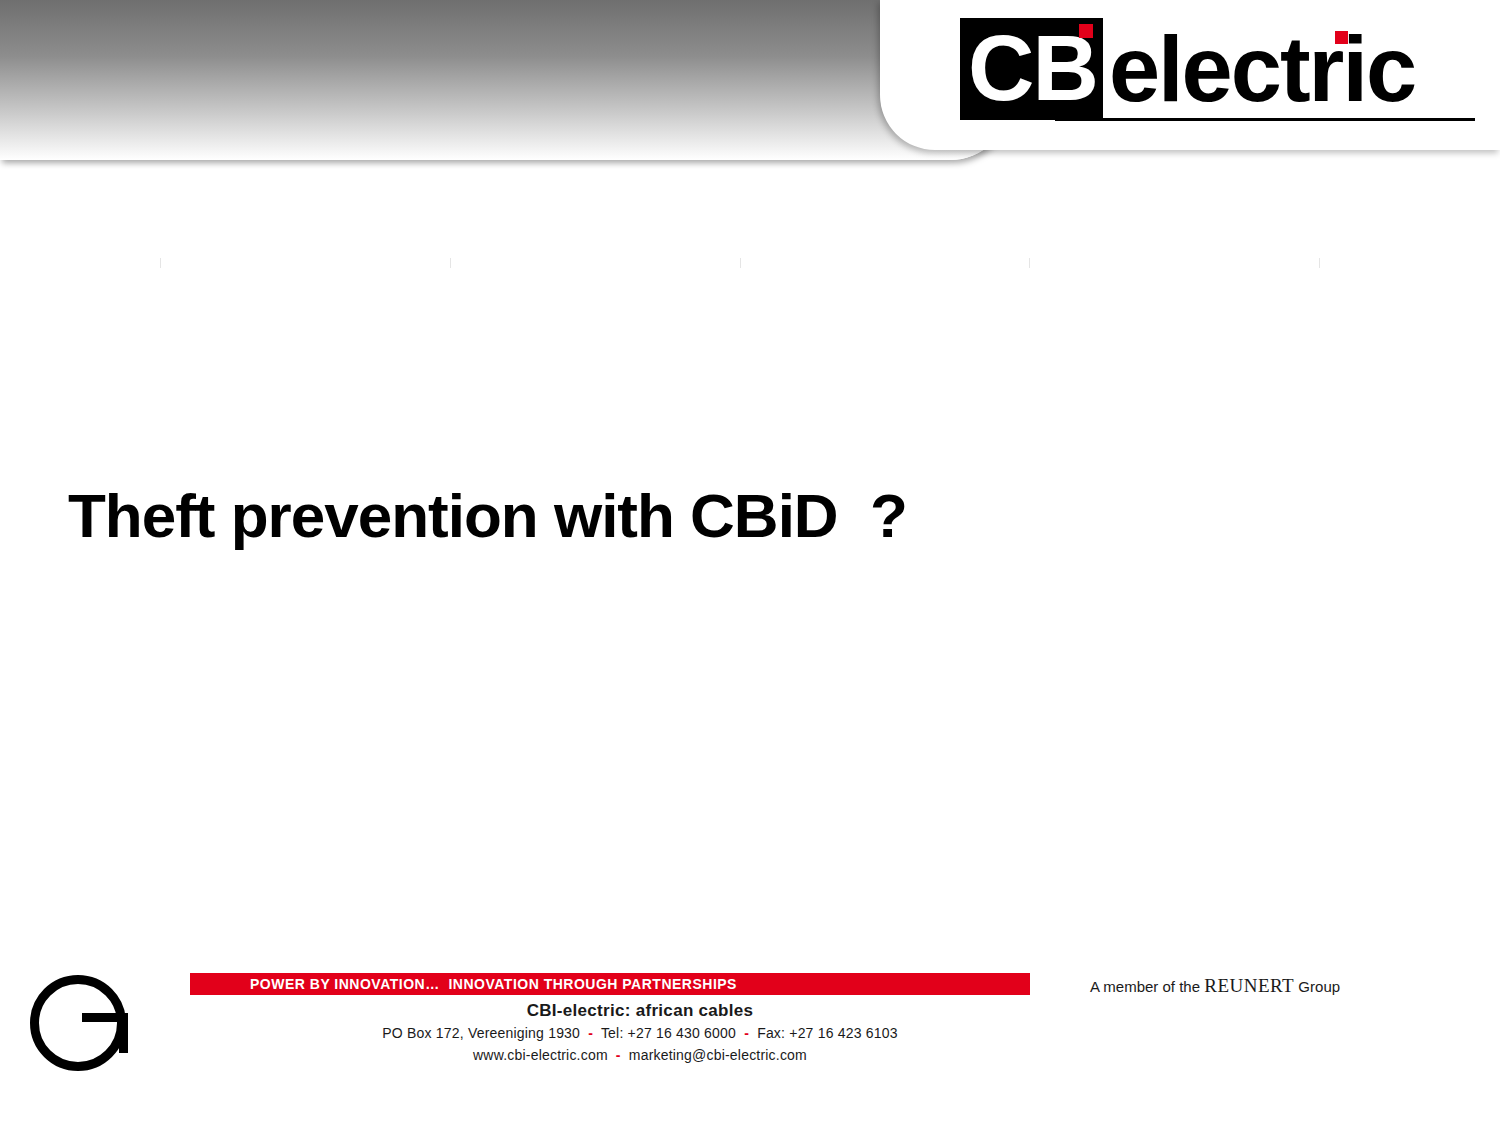CB electric
Theft prevention with CBiD ?
POWER BY INNOVATION… INNOVATION THROUGH PARTNERSHIPS
A member of the REUNERT Group
CBI-electric: african cables
PO Box 172, Vereeniging 1930 - Tel: +27 16 430 6000 - Fax: +27 16 423 6103
www.cbi-electric.com - marketing@cbi-electric.com